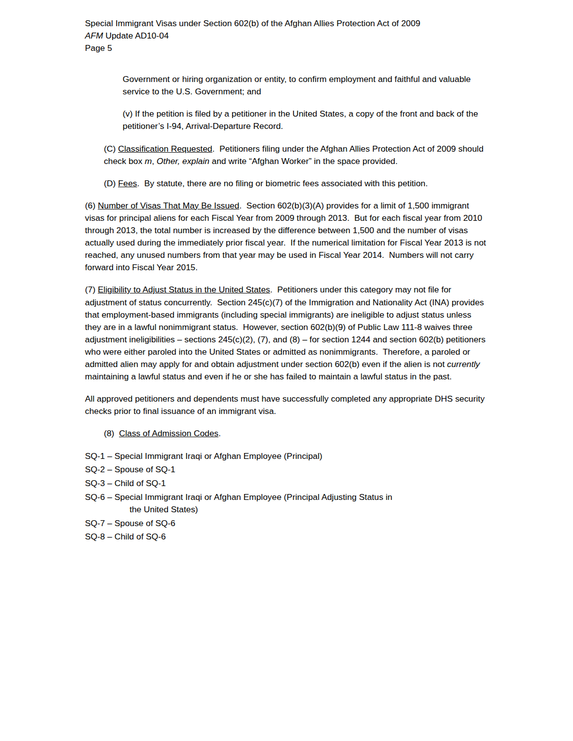Special Immigrant Visas under Section 602(b) of the Afghan Allies Protection Act of 2009
AFM Update AD10-04
Page 5
Government or hiring organization or entity, to confirm employment and faithful and valuable service to the U.S. Government; and
(v) If the petition is filed by a petitioner in the United States, a copy of the front and back of the petitioner’s I-94, Arrival-Departure Record.
(C) Classification Requested. Petitioners filing under the Afghan Allies Protection Act of 2009 should check box m, Other, explain and write “Afghan Worker” in the space provided.
(D) Fees. By statute, there are no filing or biometric fees associated with this petition.
(6) Number of Visas That May Be Issued. Section 602(b)(3)(A) provides for a limit of 1,500 immigrant visas for principal aliens for each Fiscal Year from 2009 through 2013. But for each fiscal year from 2010 through 2013, the total number is increased by the difference between 1,500 and the number of visas actually used during the immediately prior fiscal year. If the numerical limitation for Fiscal Year 2013 is not reached, any unused numbers from that year may be used in Fiscal Year 2014. Numbers will not carry forward into Fiscal Year 2015.
(7) Eligibility to Adjust Status in the United States. Petitioners under this category may not file for adjustment of status concurrently. Section 245(c)(7) of the Immigration and Nationality Act (INA) provides that employment-based immigrants (including special immigrants) are ineligible to adjust status unless they are in a lawful nonimmigrant status. However, section 602(b)(9) of Public Law 111-8 waives three adjustment ineligibilities – sections 245(c)(2), (7), and (8) – for section 1244 and section 602(b) petitioners who were either paroled into the United States or admitted as nonimmigrants. Therefore, a paroled or admitted alien may apply for and obtain adjustment under section 602(b) even if the alien is not currently maintaining a lawful status and even if he or she has failed to maintain a lawful status in the past.
All approved petitioners and dependents must have successfully completed any appropriate DHS security checks prior to final issuance of an immigrant visa.
(8) Class of Admission Codes.
SQ-1 – Special Immigrant Iraqi or Afghan Employee (Principal)
SQ-2 – Spouse of SQ-1
SQ-3 – Child of SQ-1
SQ-6 – Special Immigrant Iraqi or Afghan Employee (Principal Adjusting Status inthe United States)
SQ-7 – Spouse of SQ-6
SQ-8 – Child of SQ-6